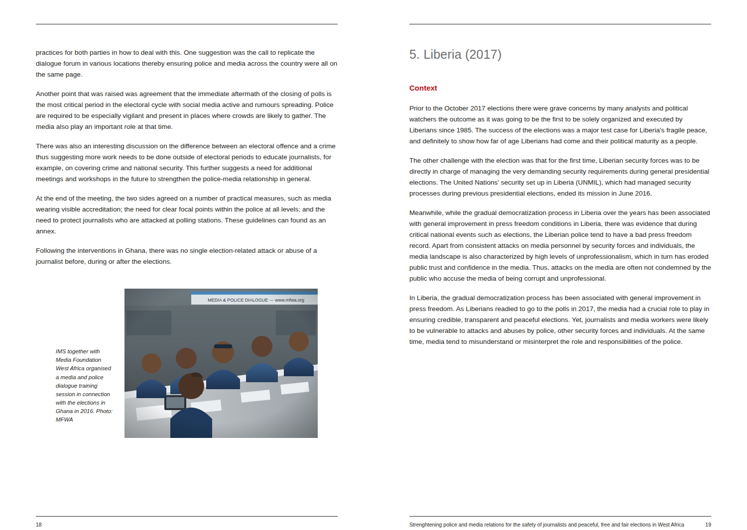practices for both parties in how to deal with this. One suggestion was the call to replicate the dialogue forum in various locations thereby ensuring police and media across the country were all on the same page.
Another point that was raised was agreement that the immediate aftermath of the closing of polls is the most critical period in the electoral cycle with social media active and rumours spreading. Police are required to be especially vigilant and present in places where crowds are likely to gather. The media also play an important role at that time.
There was also an interesting discussion on the difference between an electoral offence and a crime thus suggesting more work needs to be done outside of electoral periods to educate journalists, for example, on covering crime and national security. This further suggests a need for additional meetings and workshops in the future to strengthen the police-media relationship in general.
At the end of the meeting, the two sides agreed on a number of practical measures, such as media wearing visible accreditation; the need for clear focal points within the police at all levels; and the need to protect journalists who are attacked at polling stations. These guidelines can found as an annex.
Following the interventions in Ghana, there was no single election-related attack or abuse of a journalist before, during or after the elections.
IMS together with Media Foundation West Africa organised a media and police dialogue training session in connection with the elections in Ghana in 2016. Photo: MFWA
MEDIA & POLICE DIALOGUE — www.mfwa.org
18
5. Liberia (2017)
Context
Prior to the October 2017 elections there were grave concerns by many analysts and political watchers the outcome as it was going to be the first to be solely organized and executed by Liberians since 1985. The success of the elections was a major test case for Liberia's fragile peace, and definitely to show how far of age Liberians had come and their political maturity as a people.
The other challenge with the election was that for the first time, Liberian security forces was to be directly in charge of managing the very demanding security requirements during general presidential elections. The United Nations' security set up in Liberia (UNMIL), which had managed security processes during previous presidential elections, ended its mission in June 2016.
Meanwhile, while the gradual democratization process in Liberia over the years has been associated with general improvement in press freedom conditions in Liberia, there was evidence that during critical national events such as elections, the Liberian police tend to have a bad press freedom record. Apart from consistent attacks on media personnel by security forces and individuals, the media landscape is also characterized by high levels of unprofessionalism, which in turn has eroded public trust and confidence in the media. Thus, attacks on the media are often not condemned by the public who accuse the media of being corrupt and unprofessional.
In Liberia, the gradual democratization process has been associated with general improvement in press freedom. As Liberians readied to go to the polls in 2017, the media had a crucial role to play in ensuring credible, transparent and peaceful elections. Yet, journalists and media workers were likely to be vulnerable to attacks and abuses by police, other security forces and individuals. At the same time, media tend to misunderstand or misinterpret the role and responsibilities of the police.
Strenghtening police and media relations for the safety of journalists and peaceful, free and fair elections in West Africa 19